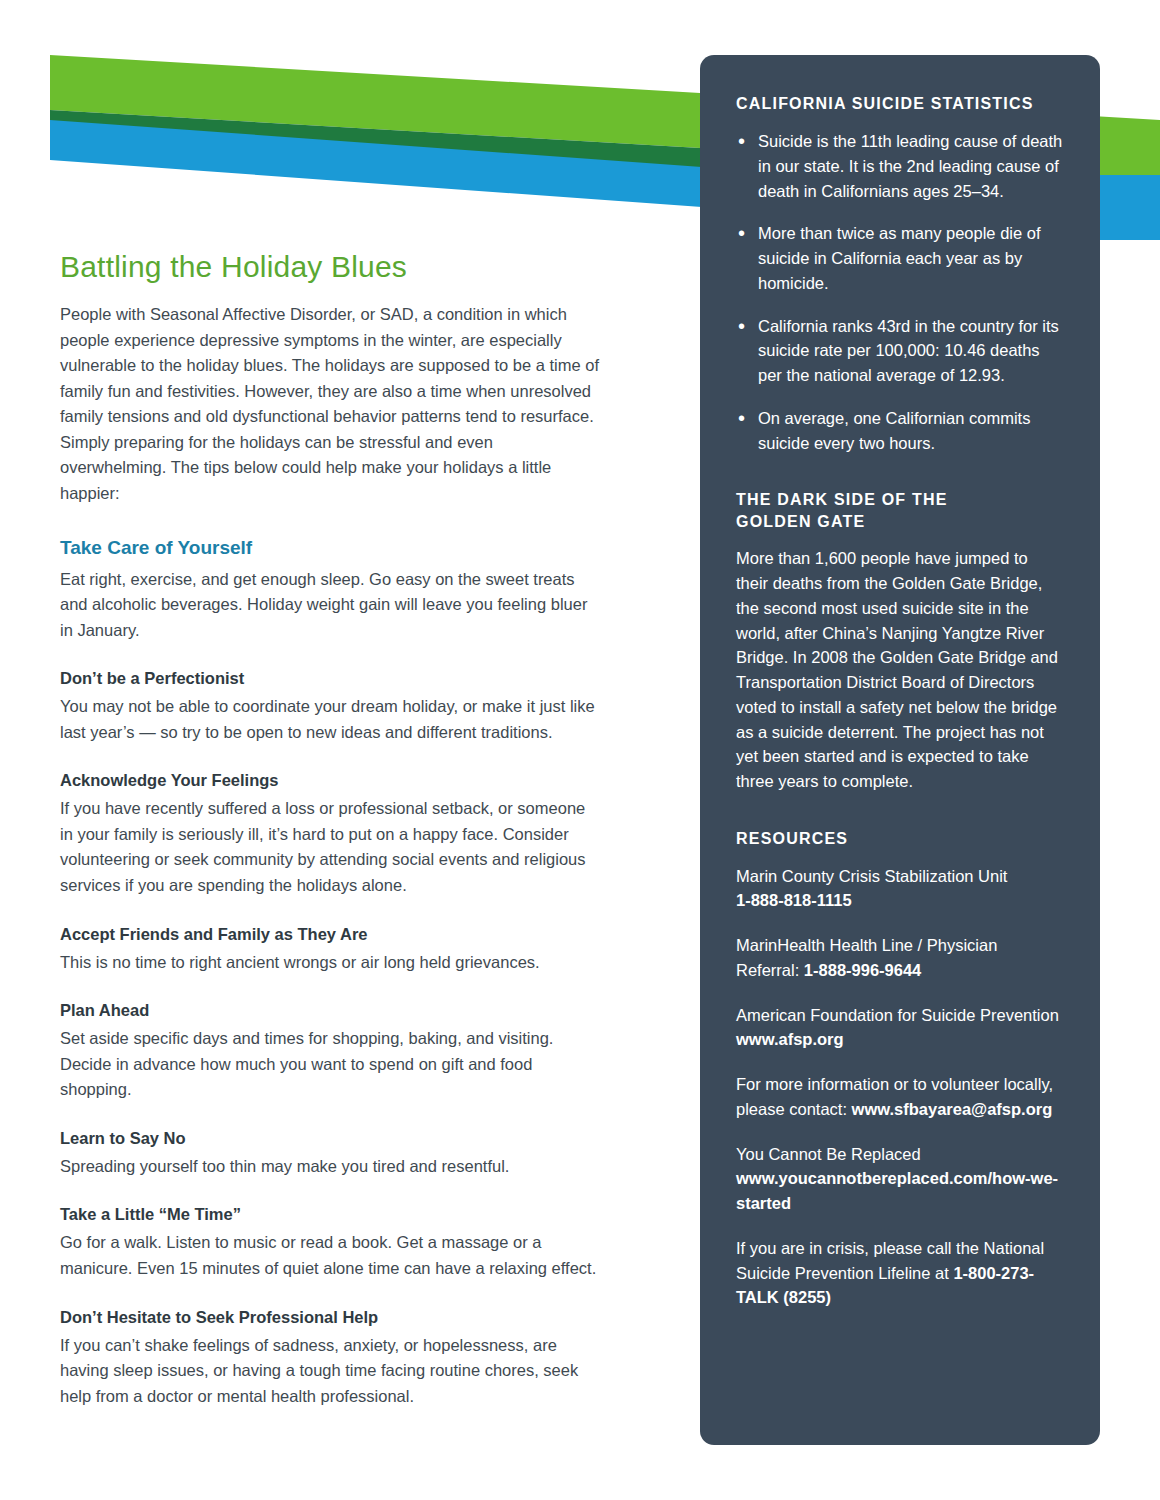Battling the Holiday Blues
People with Seasonal Affective Disorder, or SAD, a condition in which people experience depressive symptoms in the winter, are especially vulnerable to the holiday blues. The holidays are supposed to be a time of family fun and festivities. However, they are also a time when unresolved family tensions and old dysfunctional behavior patterns tend to resurface. Simply preparing for the holidays can be stressful and even overwhelming. The tips below could help make your holidays a little happier:
Take Care of Yourself
Eat right, exercise, and get enough sleep. Go easy on the sweet treats and alcoholic beverages. Holiday weight gain will leave you feeling bluer in January.
Don’t be a Perfectionist
You may not be able to coordinate your dream holiday, or make it just like last year’s — so try to be open to new ideas and different traditions.
Acknowledge Your Feelings
If you have recently suffered a loss or professional setback, or someone in your family is seriously ill, it’s hard to put on a happy face. Consider volunteering or seek community by attending social events and religious services if you are spending the holidays alone.
Accept Friends and Family as They Are
This is no time to right ancient wrongs or air long held grievances.
Plan Ahead
Set aside specific days and times for shopping, baking, and visiting. Decide in advance how much you want to spend on gift and food shopping.
Learn to Say No
Spreading yourself too thin may make you tired and resentful.
Take a Little “Me Time”
Go for a walk. Listen to music or read a book. Get a massage or a manicure. Even 15 minutes of quiet alone time can have a relaxing effect.
Don’t Hesitate to Seek Professional Help
If you can’t shake feelings of sadness, anxiety, or hopelessness, are having sleep issues, or having a tough time facing routine chores, seek help from a doctor or mental health professional.
California Suicide Statistics
Suicide is the 11th leading cause of death in our state. It is the 2nd leading cause of death in Californians ages 25–34.
More than twice as many people die of suicide in California each year as by homicide.
California ranks 43rd in the country for its suicide rate per 100,000: 10.46 deaths per the national average of 12.93.
On average, one Californian commits suicide every two hours.
The Dark Side of the
Golden Gate
More than 1,600 people have jumped to their deaths from the Golden Gate Bridge, the second most used suicide site in the world, after China’s Nanjing Yangtze River Bridge. In 2008 the Golden Gate Bridge and Transportation District Board of Directors voted to install a safety net below the bridge as a suicide deterrent. The project has not yet been started and is expected to take three years to complete.
Resources
Marin County Crisis Stabilization Unit
1-888-818-1115
MarinHealth Health Line / Physician Referral: 1-888-996-9644
American Foundation for Suicide Prevention www.afsp.org
For more information or to volunteer locally, please contact: www.sfbayarea@afsp.org
You Cannot Be Replaced
www.youcannotbereplaced.com/how-we-started
If you are in crisis, please call the National Suicide Prevention Lifeline at 1-800-273-TALK (8255)